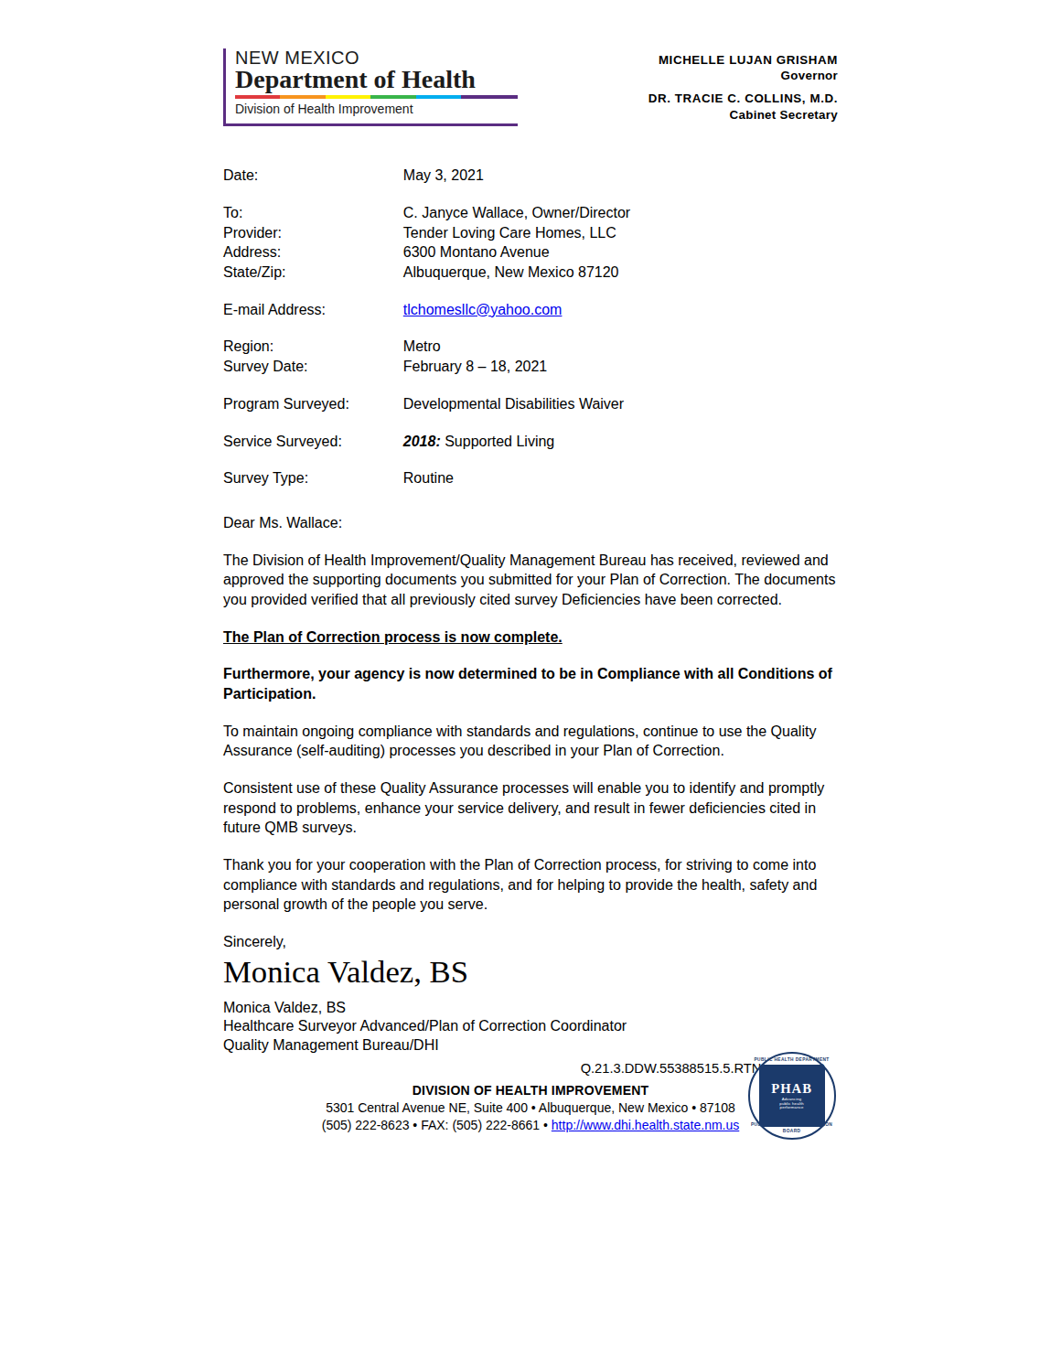NEW MEXICO
Department of Health
Division of Health Improvement
MICHELLE LUJAN GRISHAM
Governor
DR. TRACIE C. COLLINS, M.D.
Cabinet Secretary
| Date: | May 3, 2021 |
| To: | C. Janyce Wallace, Owner/Director |
| Provider: | Tender Loving Care Homes, LLC |
| Address: | 6300 Montano Avenue |
| State/Zip: | Albuquerque, New Mexico 87120 |
| E-mail Address: | tlchomesllc@yahoo.com |
| Region: | Metro |
| Survey Date: | February 8 – 18, 2021 |
| Program Surveyed: | Developmental Disabilities Waiver |
| Service Surveyed: | 2018: Supported Living |
| Survey Type: | Routine |
Dear Ms. Wallace:
The Division of Health Improvement/Quality Management Bureau has received, reviewed and approved the supporting documents you submitted for your Plan of Correction. The documents you provided verified that all previously cited survey Deficiencies have been corrected.
The Plan of Correction process is now complete.
Furthermore, your agency is now determined to be in Compliance with all Conditions of Participation.
To maintain ongoing compliance with standards and regulations, continue to use the Quality Assurance (self-auditing) processes you described in your Plan of Correction.
Consistent use of these Quality Assurance processes will enable you to identify and promptly respond to problems, enhance your service delivery, and result in fewer deficiencies cited in future QMB surveys.
Thank you for your cooperation with the Plan of Correction process, for striving to come into compliance with standards and regulations, and for helping to provide the health, safety and personal growth of the people you serve.
Sincerely,
Monica Valdez, BS
Monica Valdez, BS
Healthcare Surveyor Advanced/Plan of Correction Coordinator
Quality Management Bureau/DHI
Q.21.3.DDW.55388515.5.RTN.09.21.123
DIVISION OF HEALTH IMPROVEMENT
5301 Central Avenue NE, Suite 400 • Albuquerque, New Mexico • 87108
(505) 222-8623 • FAX: (505) 222-8661 • http://www.dhi.health.state.nm.us
Public Health Department
PHAB
Advancing
public health
performance
Public Health Accreditation Board